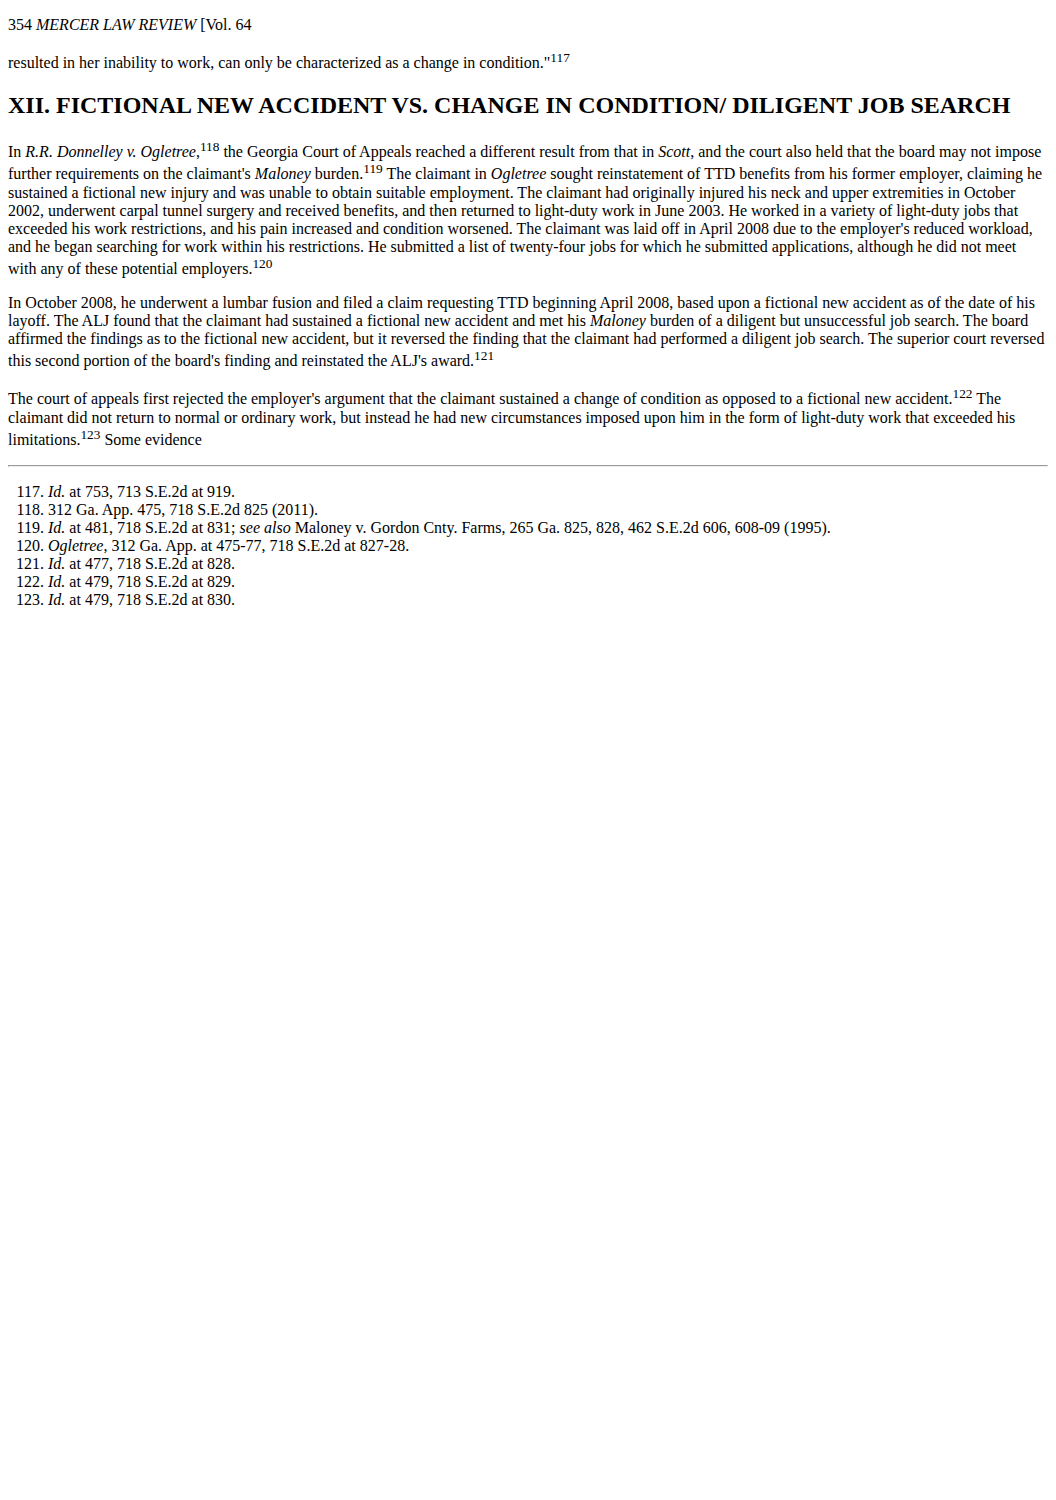354 MERCER LAW REVIEW [Vol. 64
resulted in her inability to work, can only be characterized as a change in condition."117
XII. FICTIONAL NEW ACCIDENT VS. CHANGE IN CONDITION/ DILIGENT JOB SEARCH
In R.R. Donnelley v. Ogletree,118 the Georgia Court of Appeals reached a different result from that in Scott, and the court also held that the board may not impose further requirements on the claimant's Maloney burden.119 The claimant in Ogletree sought reinstatement of TTD benefits from his former employer, claiming he sustained a fictional new injury and was unable to obtain suitable employment. The claimant had originally injured his neck and upper extremities in October 2002, underwent carpal tunnel surgery and received benefits, and then returned to light-duty work in June 2003. He worked in a variety of light-duty jobs that exceeded his work restrictions, and his pain increased and condition worsened. The claimant was laid off in April 2008 due to the employer's reduced workload, and he began searching for work within his restrictions. He submitted a list of twenty-four jobs for which he submitted applications, although he did not meet with any of these potential employers.120
In October 2008, he underwent a lumbar fusion and filed a claim requesting TTD beginning April 2008, based upon a fictional new accident as of the date of his layoff. The ALJ found that the claimant had sustained a fictional new accident and met his Maloney burden of a diligent but unsuccessful job search. The board affirmed the findings as to the fictional new accident, but it reversed the finding that the claimant had performed a diligent job search. The superior court reversed this second portion of the board's finding and reinstated the ALJ's award.121
The court of appeals first rejected the employer's argument that the claimant sustained a change of condition as opposed to a fictional new accident.122 The claimant did not return to normal or ordinary work, but instead he had new circumstances imposed upon him in the form of light-duty work that exceeded his limitations.123 Some evidence
Id. at 753, 713 S.E.2d at 919.
312 Ga. App. 475, 718 S.E.2d 825 (2011).
Id. at 481, 718 S.E.2d at 831; see also Maloney v. Gordon Cnty. Farms, 265 Ga. 825, 828, 462 S.E.2d 606, 608-09 (1995).
Ogletree, 312 Ga. App. at 475-77, 718 S.E.2d at 827-28.
Id. at 477, 718 S.E.2d at 828.
Id. at 479, 718 S.E.2d at 829.
Id. at 479, 718 S.E.2d at 830.